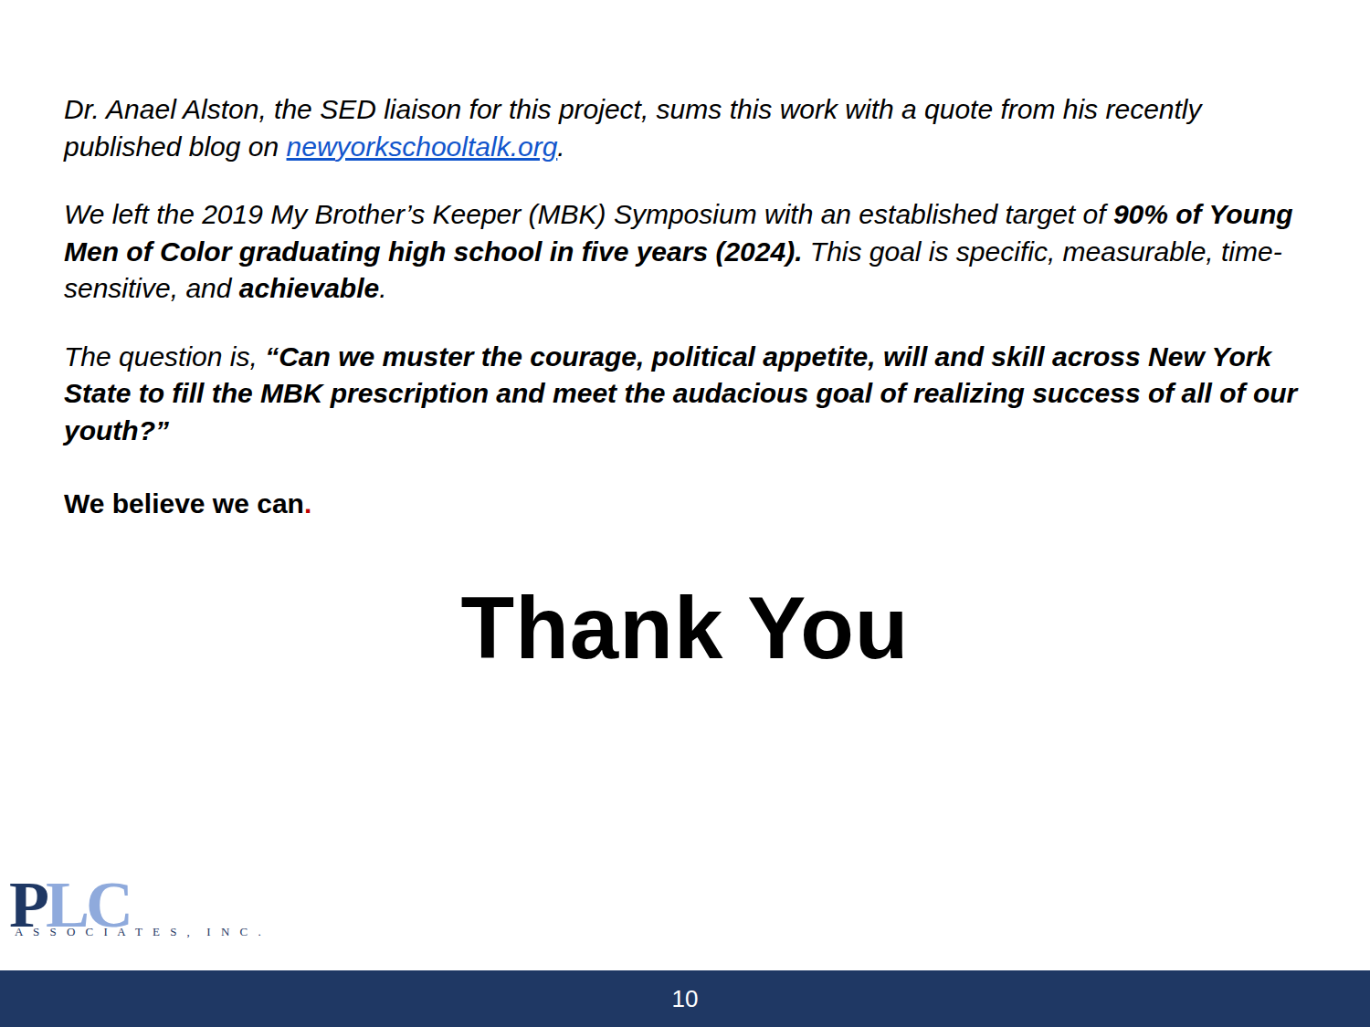Dr. Anael Alston, the SED liaison for this project, sums this work with a quote from his recently published blog on newyorkschooltalk.org.
We left the 2019 My Brother’s Keeper (MBK) Symposium with an established target of 90% of Young Men of Color graduating high school in five years (2024). This goal is specific, measurable, time-sensitive, and achievable.
The question is, “Can we muster the courage, political appetite, will and skill across New York State to fill the MBK prescription and meet the audacious goal of realizing success of all of our youth?”
We believe we can.
Thank You
PLC
A S S O C I A T E S , I N C .
10